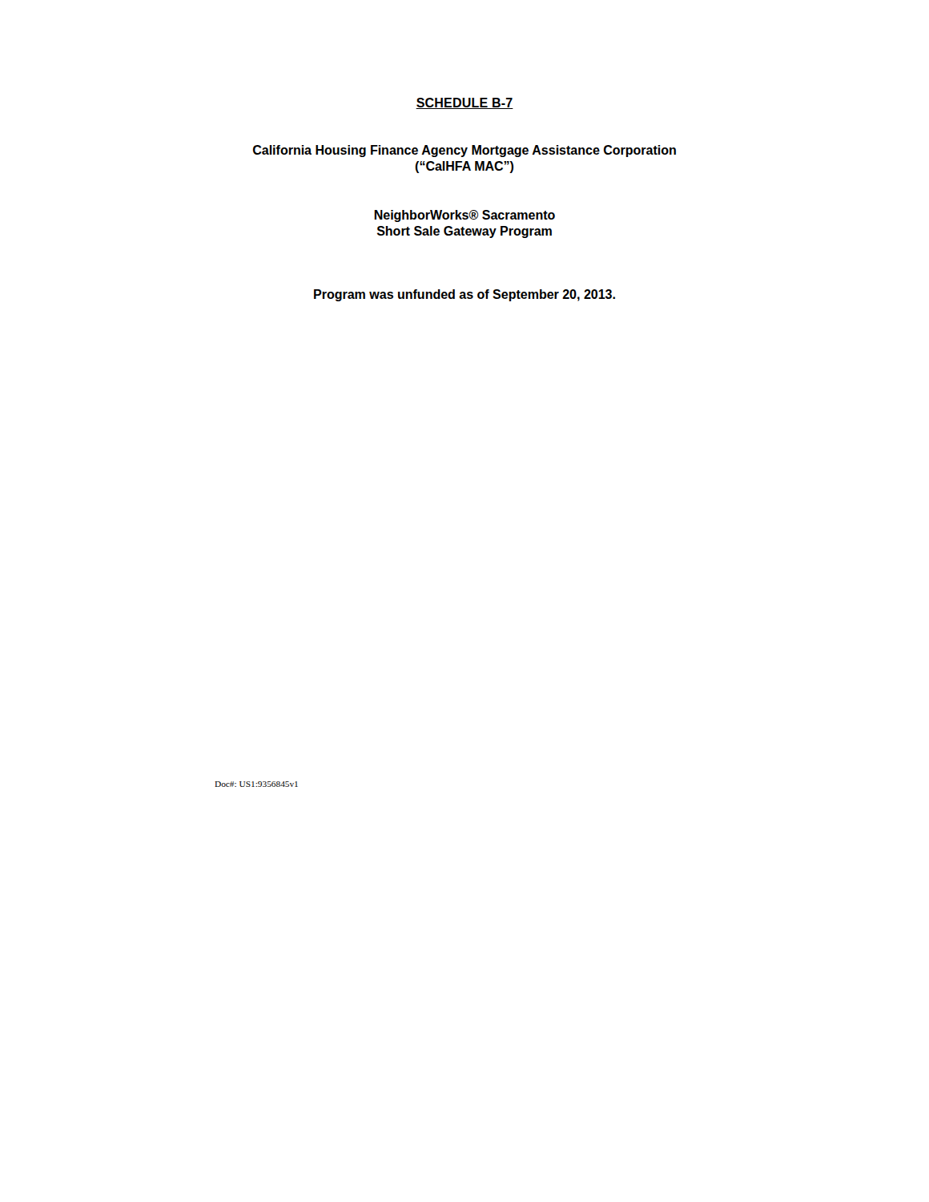SCHEDULE B-7
California Housing Finance Agency Mortgage Assistance Corporation
(“CalHFA MAC”)
NeighborWorks® Sacramento
Short Sale Gateway Program
Program was unfunded as of September 20, 2013.
Doc#: US1:9356845v1